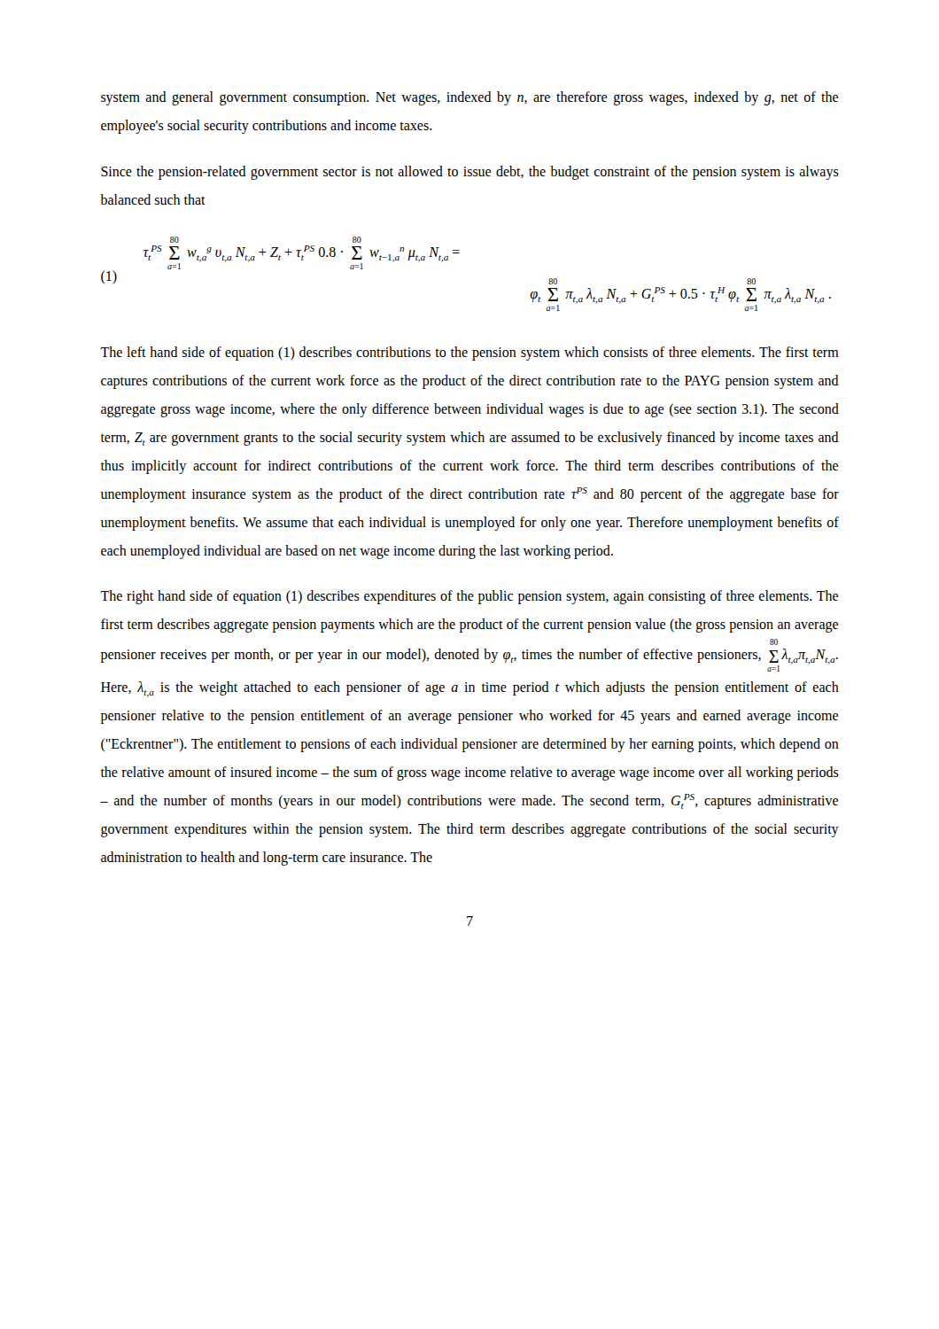system and general government consumption. Net wages, indexed by n, are therefore gross wages, indexed by g, net of the employee's social security contributions and income taxes.
Since the pension-related government sector is not allowed to issue debt, the budget constraint of the pension system is always balanced such that
(1)
τtPS 80 Σa=1 wt,ag υt,a Nt,a + Zt + τtPS 0.8 · 80 Σa=1 wt−1,an μt,a Nt,a = φt 80 Σa=1 πt,a λt,a Nt,a + GtPS + 0.5 · τtH φt 80 Σa=1 πt,a λt,a Nt,a .
The left hand side of equation (1) describes contributions to the pension system which consists of three elements. The first term captures contributions of the current work force as the product of the direct contribution rate to the PAYG pension system and aggregate gross wage income, where the only difference between individual wages is due to age (see section 3.1). The second term, Zt are government grants to the social security system which are assumed to be exclusively financed by income taxes and thus implicitly account for indirect contributions of the current work force. The third term describes contributions of the unemployment insurance system as the product of the direct contribution rate τPS and 80 percent of the aggregate base for unemployment benefits. We assume that each individual is unemployed for only one year. Therefore unemployment benefits of each unemployed individual are based on net wage income during the last working period.
The right hand side of equation (1) describes expenditures of the public pension system, again consisting of three elements. The first term describes aggregate pension payments which are the product of the current pension value (the gross pension an average pensioner receives per month, or per year in our model), denoted by φt, times the number of effective pensioners, 80 Σa=1 λt,aπt,aNt,a. Here, λt,a is the weight attached to each pensioner of age a in time period t which adjusts the pension entitlement of each pensioner relative to the pension entitlement of an average pensioner who worked for 45 years and earned average income ("Eckrentner"). The entitlement to pensions of each individual pensioner are determined by her earning points, which depend on the relative amount of insured income – the sum of gross wage income relative to average wage income over all working periods – and the number of months (years in our model) contributions were made. The second term, GtPS, captures administrative government expenditures within the pension system. The third term describes aggregate contributions of the social security administration to health and long-term care insurance. The
7